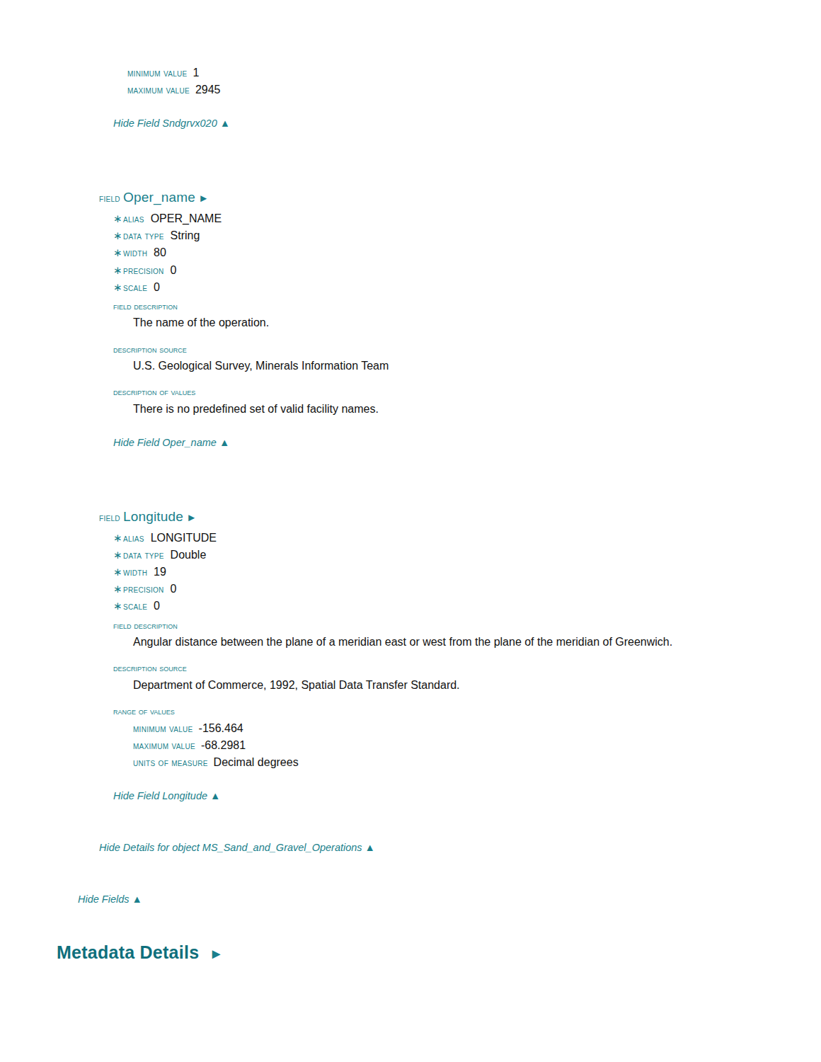Minimum value 1
Maximum value 2945
Hide Field Sndgrvx020 ▲
Field Oper_name ►
Alias OPER_NAME
Data type String
Width 80
Precision 0
Scale 0
Field description
The name of the operation.
Description source
U.S. Geological Survey, Minerals Information Team
Description of values
There is no predefined set of valid facility names.
Hide Field Oper_name ▲
Field Longitude ►
Alias LONGITUDE
Data type Double
Width 19
Precision 0
Scale 0
Field description
Angular distance between the plane of a meridian east or west from the plane of the meridian of Greenwich.
Description source
Department of Commerce, 1992, Spatial Data Transfer Standard.
Range of values
Minimum value-156.464
Maximum value-68.2981
Units of measure Decimal degrees
Hide Field Longitude ▲
Hide Details for object MS_Sand_and_Gravel_Operations ▲
Hide Fields ▲
Metadata Details ►